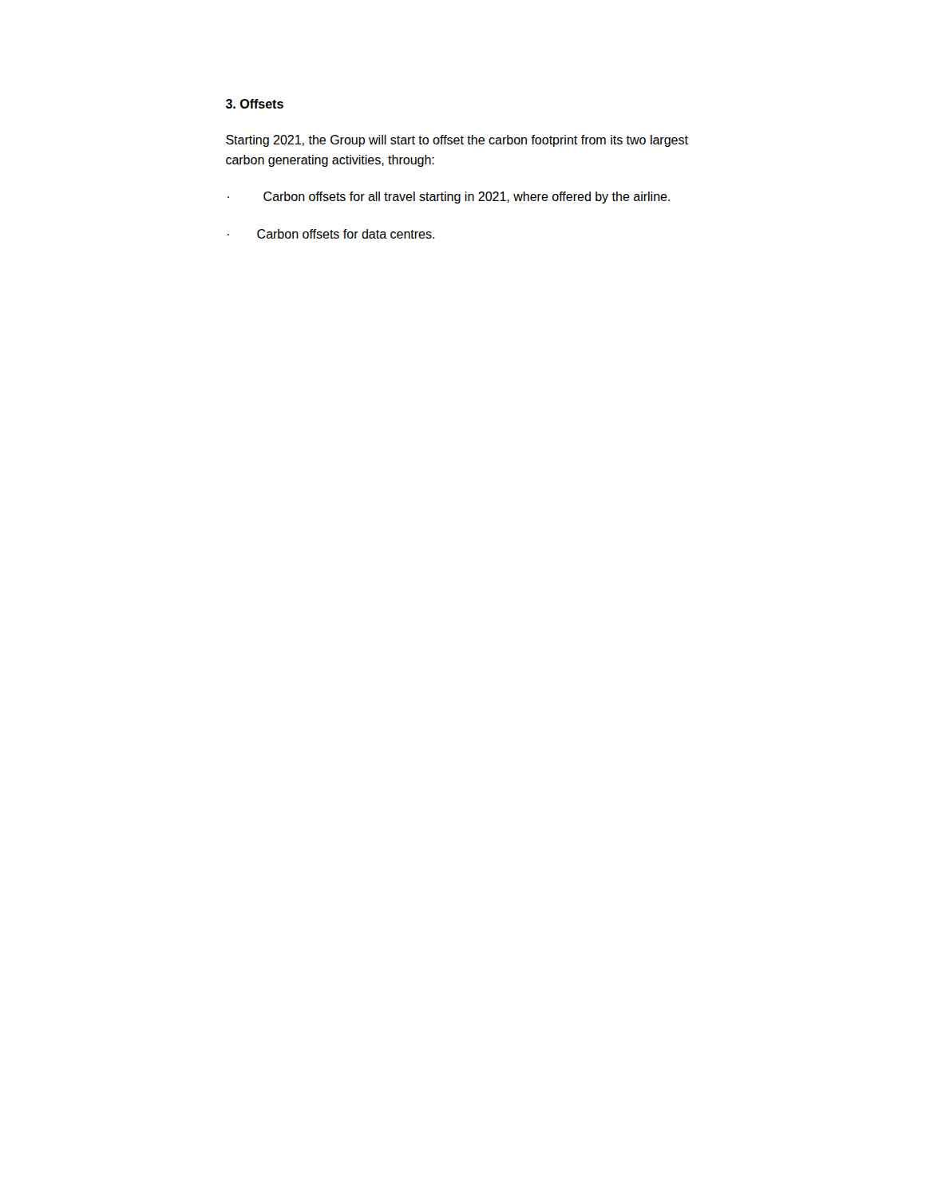3. Offsets
Starting 2021, the Group will start to offset the carbon footprint from its two largest carbon generating activities, through:
Carbon offsets for all travel starting in 2021, where offered by the airline.
Carbon offsets for data centres.